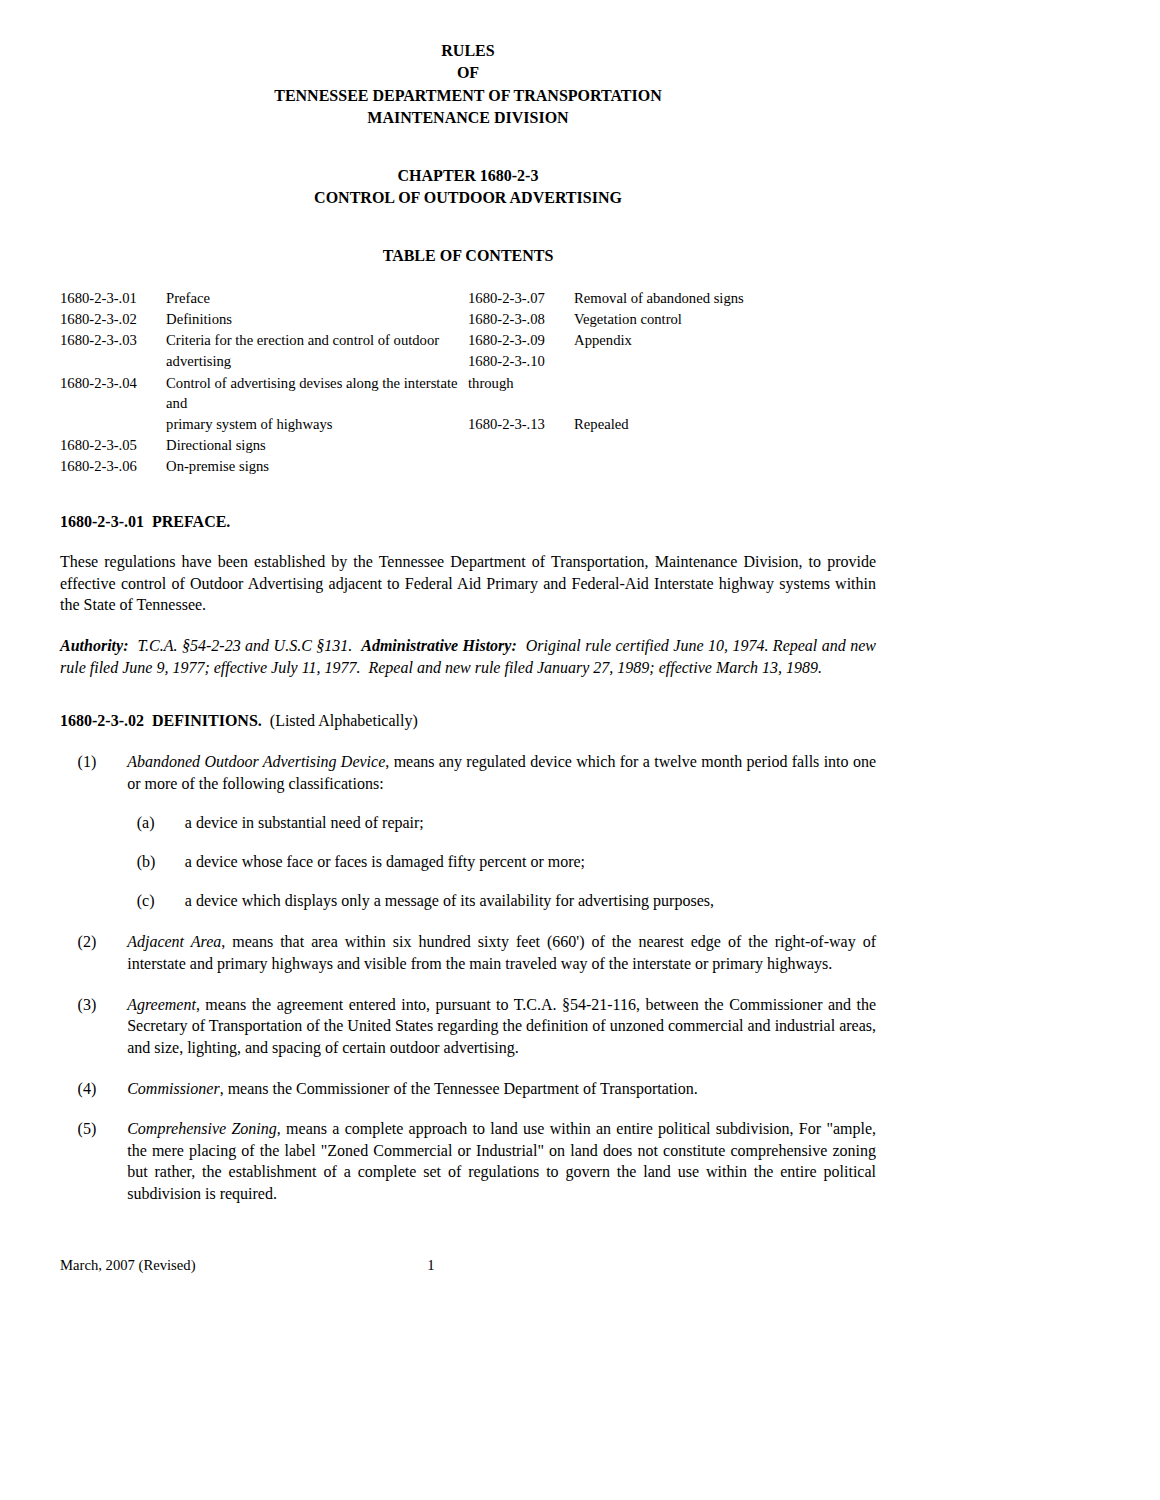RULES
OF
TENNESSEE DEPARTMENT OF TRANSPORTATION
MAINTENANCE DIVISION
CHAPTER 1680-2-3
CONTROL OF OUTDOOR ADVERTISING
TABLE OF CONTENTS
| 1680-2-3-.01 | Preface | 1680-2-3-.07 | Removal of abandoned signs |
| 1680-2-3-.02 | Definitions | 1680-2-3-.08 | Vegetation control |
| 1680-2-3-.03 | Criteria for the erection and control of outdoor | 1680-2-3-.09 | Appendix |
| | advertising | 1680-2-3-.10 | |
| 1680-2-3-.04 | Control of advertising devises along the interstate and | through | |
| | primary system of highways | 1680-2-3-.13 | Repealed |
| 1680-2-3-.05 | Directional signs | | |
| 1680-2-3-.06 | On-premise signs | | |
1680-2-3-.01 PREFACE.
These regulations have been established by the Tennessee Department of Transportation, Maintenance Division, to provide effective control of Outdoor Advertising adjacent to Federal Aid Primary and Federal-Aid Interstate highway systems within the State of Tennessee.
Authority: T.C.A. §54-2-23 and U.S.C §131. Administrative History: Original rule certified June 10, 1974. Repeal and new rule filed June 9, 1977; effective July 11, 1977. Repeal and new rule filed January 27, 1989; effective March 13, 1989.
1680-2-3-.02 DEFINITIONS. (Listed Alphabetically)
(1) Abandoned Outdoor Advertising Device, means any regulated device which for a twelve month period falls into one or more of the following classifications:
(a) a device in substantial need of repair;
(b) a device whose face or faces is damaged fifty percent or more;
(c) a device which displays only a message of its availability for advertising purposes,
(2) Adjacent Area, means that area within six hundred sixty feet (660') of the nearest edge of the right-of-way of interstate and primary highways and visible from the main traveled way of the interstate or primary highways.
(3) Agreement, means the agreement entered into, pursuant to T.C.A. §54-21-116, between the Commissioner and the Secretary of Transportation of the United States regarding the definition of unzoned commercial and industrial areas, and size, lighting, and spacing of certain outdoor advertising.
(4) Commissioner, means the Commissioner of the Tennessee Department of Transportation.
(5) Comprehensive Zoning, means a complete approach to land use within an entire political subdivision, For "ample, the mere placing of the label "Zoned Commercial or Industrial" on land does not constitute comprehensive zoning but rather, the establishment of a complete set of regulations to govern the land use within the entire political subdivision is required.
March, 2007 (Revised) 1